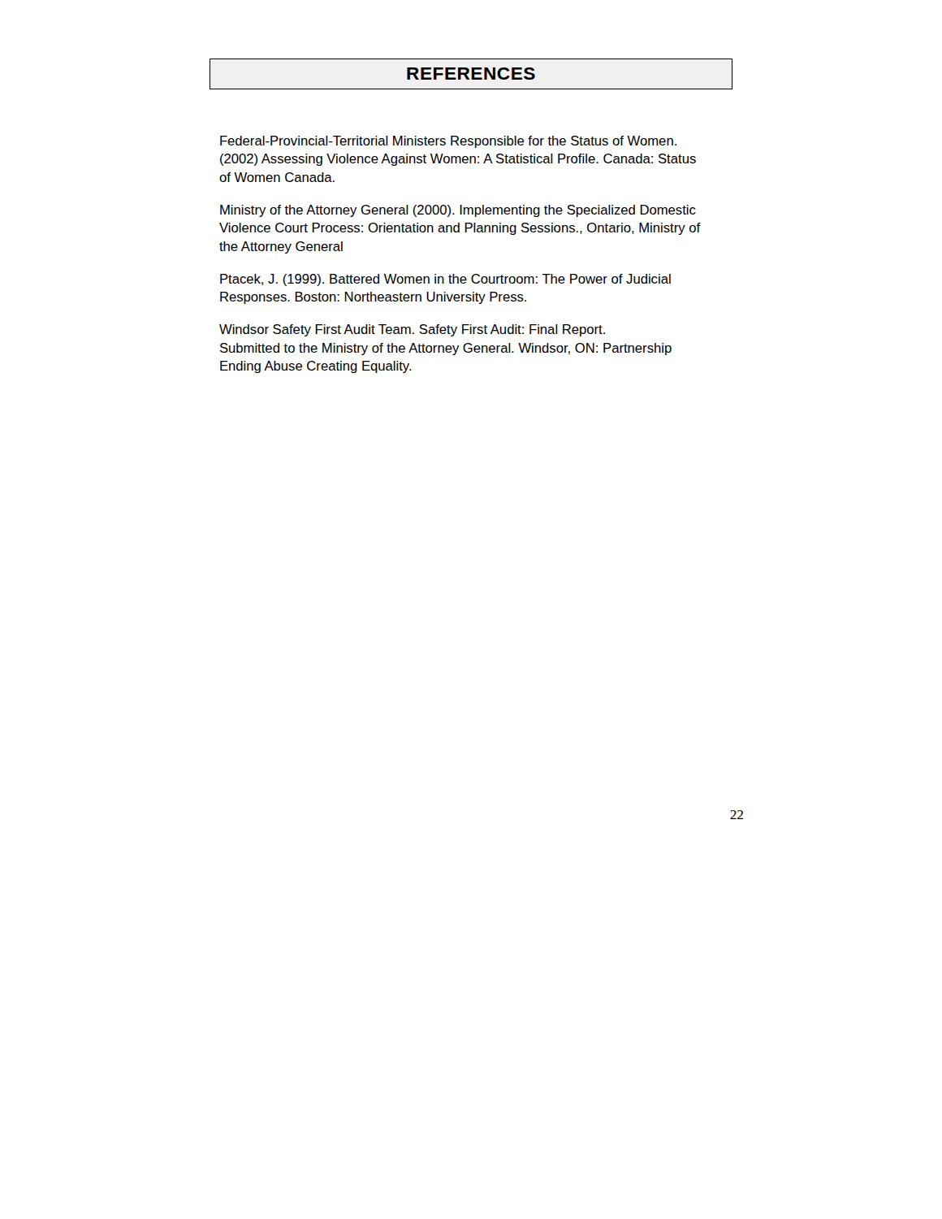REFERENCES
Federal-Provincial-Territorial Ministers Responsible for the Status of Women. (2002) Assessing Violence Against Women: A Statistical Profile. Canada: Status of Women Canada.
Ministry of the Attorney General (2000). Implementing the Specialized Domestic Violence Court Process: Orientation and Planning Sessions., Ontario, Ministry of the Attorney General
Ptacek, J. (1999). Battered Women in the Courtroom: The Power of Judicial Responses. Boston: Northeastern University Press.
Windsor Safety First Audit Team. Safety First Audit: Final Report.
Submitted to the Ministry of the Attorney General. Windsor, ON: Partnership Ending Abuse Creating Equality.
22